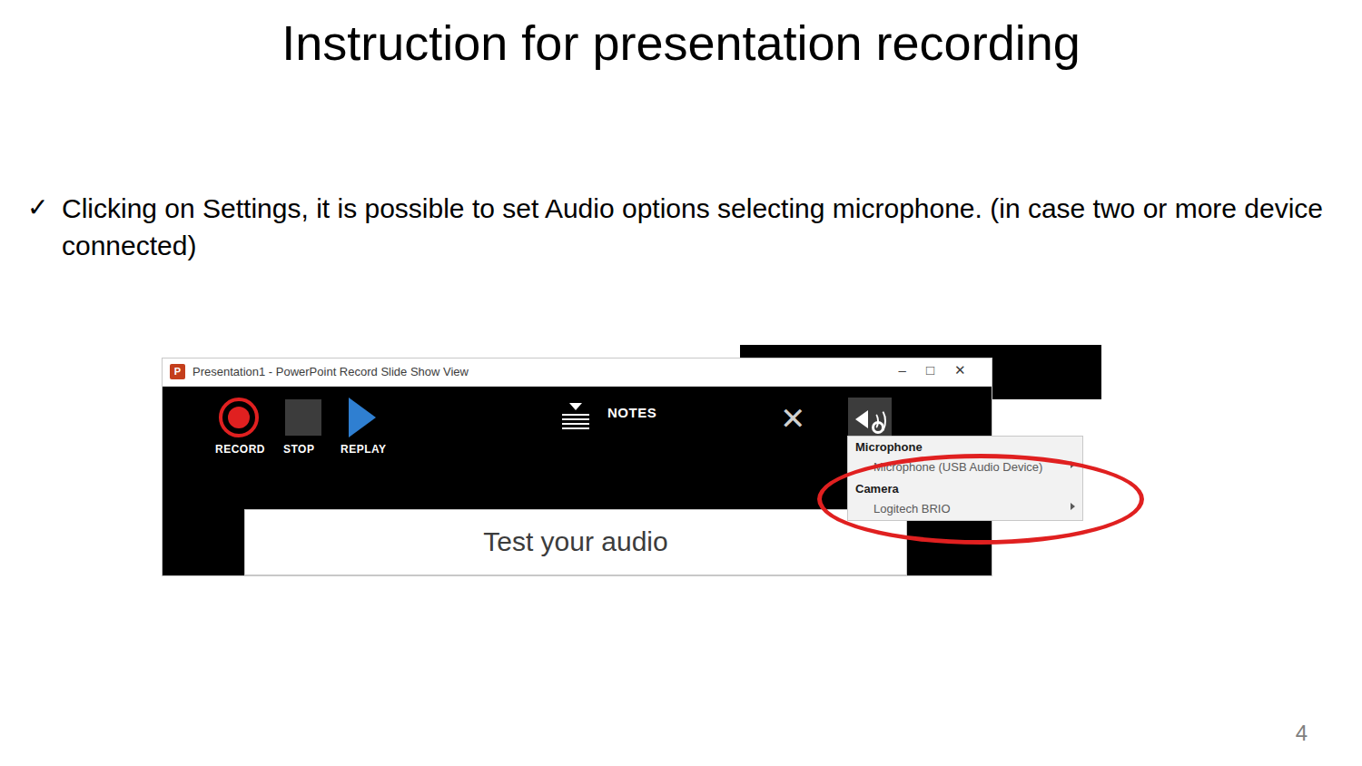Instruction for presentation recording
✓ Clicking on Settings, it is possible to set Audio options selecting microphone. (in case two or more device connected)
P
Presentation1 - PowerPoint Record Slide Show View
–□✕
RECORD
STOP
REPLAY
NOTES
✕
Test your audio
Microphone
Microphone (USB Audio Device)
Camera
Logitech BRIO
4